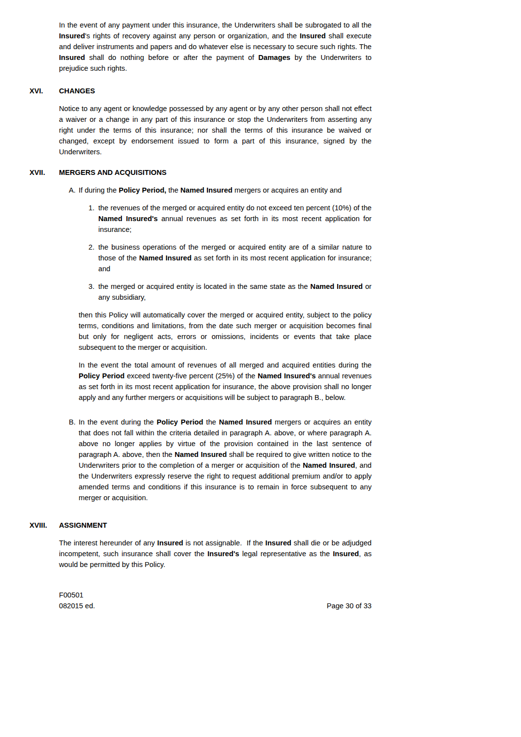In the event of any payment under this insurance, the Underwriters shall be subrogated to all the Insured's rights of recovery against any person or organization, and the Insured shall execute and deliver instruments and papers and do whatever else is necessary to secure such rights. The Insured shall do nothing before or after the payment of Damages by the Underwriters to prejudice such rights.
XVI. CHANGES
Notice to any agent or knowledge possessed by any agent or by any other person shall not effect a waiver or a change in any part of this insurance or stop the Underwriters from asserting any right under the terms of this insurance; nor shall the terms of this insurance be waived or changed, except by endorsement issued to form a part of this insurance, signed by the Underwriters.
XVII. MERGERS AND ACQUISITIONS
A.
If during the Policy Period, the Named Insured mergers or acquires an entity and
1. the revenues of the merged or acquired entity do not exceed ten percent (10%) of the Named Insured's annual revenues as set forth in its most recent application for insurance;
2. the business operations of the merged or acquired entity are of a similar nature to those of the Named Insured as set forth in its most recent application for insurance; and
3. the merged or acquired entity is located in the same state as the Named Insured or any subsidiary,
then this Policy will automatically cover the merged or acquired entity, subject to the policy terms, conditions and limitations, from the date such merger or acquisition becomes final but only for negligent acts, errors or omissions, incidents or events that take place subsequent to the merger or acquisition.
In the event the total amount of revenues of all merged and acquired entities during the Policy Period exceed twenty-five percent (25%) of the Named Insured's annual revenues as set forth in its most recent application for insurance, the above provision shall no longer apply and any further mergers or acquisitions will be subject to paragraph B., below.
B.
In the event during the Policy Period the Named Insured mergers or acquires an entity that does not fall within the criteria detailed in paragraph A. above, or where paragraph A. above no longer applies by virtue of the provision contained in the last sentence of paragraph A. above, then the Named Insured shall be required to give written notice to the Underwriters prior to the completion of a merger or acquisition of the Named Insured, and the Underwriters expressly reserve the right to request additional premium and/or to apply amended terms and conditions if this insurance is to remain in force subsequent to any merger or acquisition.
XVIII. ASSIGNMENT
The interest hereunder of any Insured is not assignable. If the Insured shall die or be adjudged incompetent, such insurance shall cover the Insured's legal representative as the Insured, as would be permitted by this Policy.
F00501
082015 ed.
Page 30 of 33